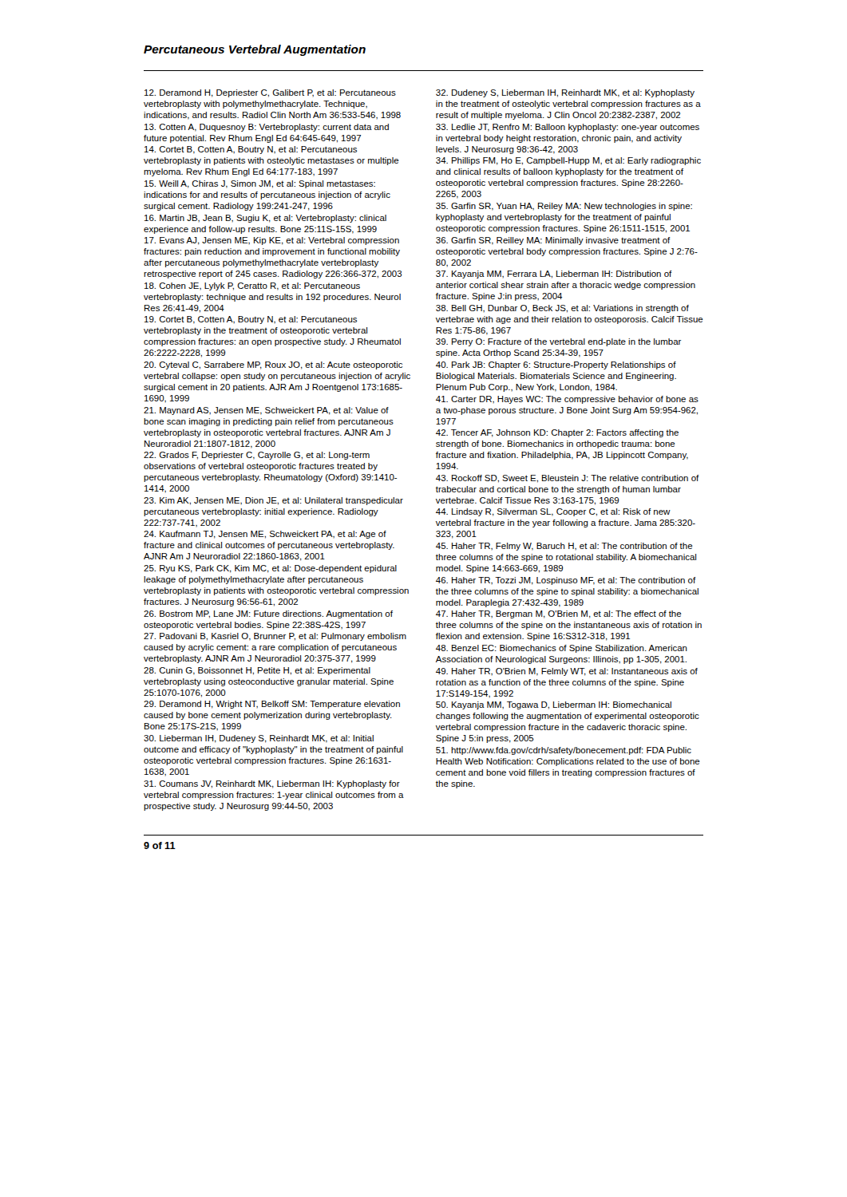Percutaneous Vertebral Augmentation
12. Deramond H, Depriester C, Galibert P, et al: Percutaneous vertebroplasty with polymethylmethacrylate. Technique, indications, and results. Radiol Clin North Am 36:533-546, 1998
13. Cotten A, Duquesnoy B: Vertebroplasty: current data and future potential. Rev Rhum Engl Ed 64:645-649, 1997
14. Cortet B, Cotten A, Boutry N, et al: Percutaneous vertebroplasty in patients with osteolytic metastases or multiple myeloma. Rev Rhum Engl Ed 64:177-183, 1997
15. Weill A, Chiras J, Simon JM, et al: Spinal metastases: indications for and results of percutaneous injection of acrylic surgical cement. Radiology 199:241-247, 1996
16. Martin JB, Jean B, Sugiu K, et al: Vertebroplasty: clinical experience and follow-up results. Bone 25:11S-15S, 1999
17. Evans AJ, Jensen ME, Kip KE, et al: Vertebral compression fractures: pain reduction and improvement in functional mobility after percutaneous polymethylmethacrylate vertebroplasty retrospective report of 245 cases. Radiology 226:366-372, 2003
18. Cohen JE, Lylyk P, Ceratto R, et al: Percutaneous vertebroplasty: technique and results in 192 procedures. Neurol Res 26:41-49, 2004
19. Cortet B, Cotten A, Boutry N, et al: Percutaneous vertebroplasty in the treatment of osteoporotic vertebral compression fractures: an open prospective study. J Rheumatol 26:2222-2228, 1999
20. Cyteval C, Sarrabere MP, Roux JO, et al: Acute osteoporotic vertebral collapse: open study on percutaneous injection of acrylic surgical cement in 20 patients. AJR Am J Roentgenol 173:1685-1690, 1999
21. Maynard AS, Jensen ME, Schweickert PA, et al: Value of bone scan imaging in predicting pain relief from percutaneous vertebroplasty in osteoporotic vertebral fractures. AJNR Am J Neuroradiol 21:1807-1812, 2000
22. Grados F, Depriester C, Cayrolle G, et al: Long-term observations of vertebral osteoporotic fractures treated by percutaneous vertebroplasty. Rheumatology (Oxford) 39:1410-1414, 2000
23. Kim AK, Jensen ME, Dion JE, et al: Unilateral transpedicular percutaneous vertebroplasty: initial experience. Radiology 222:737-741, 2002
24. Kaufmann TJ, Jensen ME, Schweickert PA, et al: Age of fracture and clinical outcomes of percutaneous vertebroplasty. AJNR Am J Neuroradiol 22:1860-1863, 2001
25. Ryu KS, Park CK, Kim MC, et al: Dose-dependent epidural leakage of polymethylmethacrylate after percutaneous vertebroplasty in patients with osteoporotic vertebral compression fractures. J Neurosurg 96:56-61, 2002
26. Bostrom MP, Lane JM: Future directions. Augmentation of osteoporotic vertebral bodies. Spine 22:38S-42S, 1997
27. Padovani B, Kasriel O, Brunner P, et al: Pulmonary embolism caused by acrylic cement: a rare complication of percutaneous vertebroplasty. AJNR Am J Neuroradiol 20:375-377, 1999
28. Cunin G, Boissonnet H, Petite H, et al: Experimental vertebroplasty using osteoconductive granular material. Spine 25:1070-1076, 2000
29. Deramond H, Wright NT, Belkoff SM: Temperature elevation caused by bone cement polymerization during vertebroplasty. Bone 25:17S-21S, 1999
30. Lieberman IH, Dudeney S, Reinhardt MK, et al: Initial outcome and efficacy of "kyphoplasty" in the treatment of painful osteoporotic vertebral compression fractures. Spine 26:1631-1638, 2001
31. Coumans JV, Reinhardt MK, Lieberman IH: Kyphoplasty for vertebral compression fractures: 1-year clinical outcomes from a prospective study. J Neurosurg 99:44-50, 2003
32. Dudeney S, Lieberman IH, Reinhardt MK, et al: Kyphoplasty in the treatment of osteolytic vertebral compression fractures as a result of multiple myeloma. J Clin Oncol 20:2382-2387, 2002
33. Ledlie JT, Renfro M: Balloon kyphoplasty: one-year outcomes in vertebral body height restoration, chronic pain, and activity levels. J Neurosurg 98:36-42, 2003
34. Phillips FM, Ho E, Campbell-Hupp M, et al: Early radiographic and clinical results of balloon kyphoplasty for the treatment of osteoporotic vertebral compression fractures. Spine 28:2260-2265, 2003
35. Garfin SR, Yuan HA, Reiley MA: New technologies in spine: kyphoplasty and vertebroplasty for the treatment of painful osteoporotic compression fractures. Spine 26:1511-1515, 2001
36. Garfin SR, Reilley MA: Minimally invasive treatment of osteoporotic vertebral body compression fractures. Spine J 2:76-80, 2002
37. Kayanja MM, Ferrara LA, Lieberman IH: Distribution of anterior cortical shear strain after a thoracic wedge compression fracture. Spine J:in press, 2004
38. Bell GH, Dunbar O, Beck JS, et al: Variations in strength of vertebrae with age and their relation to osteoporosis. Calcif Tissue Res 1:75-86, 1967
39. Perry O: Fracture of the vertebral end-plate in the lumbar spine. Acta Orthop Scand 25:34-39, 1957
40. Park JB: Chapter 6: Structure-Property Relationships of Biological Materials. Biomaterials Science and Engineering. Plenum Pub Corp., New York, London, 1984.
41. Carter DR, Hayes WC: The compressive behavior of bone as a two-phase porous structure. J Bone Joint Surg Am 59:954-962, 1977
42. Tencer AF, Johnson KD: Chapter 2: Factors affecting the strength of bone. Biomechanics in orthopedic trauma: bone fracture and fixation. Philadelphia, PA, JB Lippincott Company, 1994.
43. Rockoff SD, Sweet E, Bleustein J: The relative contribution of trabecular and cortical bone to the strength of human lumbar vertebrae. Calcif Tissue Res 3:163-175, 1969
44. Lindsay R, Silverman SL, Cooper C, et al: Risk of new vertebral fracture in the year following a fracture. Jama 285:320-323, 2001
45. Haher TR, Felmy W, Baruch H, et al: The contribution of the three columns of the spine to rotational stability. A biomechanical model. Spine 14:663-669, 1989
46. Haher TR, Tozzi JM, Lospinuso MF, et al: The contribution of the three columns of the spine to spinal stability: a biomechanical model. Paraplegia 27:432-439, 1989
47. Haher TR, Bergman M, O'Brien M, et al: The effect of the three columns of the spine on the instantaneous axis of rotation in flexion and extension. Spine 16:S312-318, 1991
48. Benzel EC: Biomechanics of Spine Stabilization. American Association of Neurological Surgeons: Illinois, pp 1-305, 2001.
49. Haher TR, O'Brien M, Felmly WT, et al: Instantaneous axis of rotation as a function of the three columns of the spine. Spine 17:S149-154, 1992
50. Kayanja MM, Togawa D, Lieberman IH: Biomechanical changes following the augmentation of experimental osteoporotic vertebral compression fracture in the cadaveric thoracic spine. Spine J 5:in press, 2005
51. http://www.fda.gov/cdrh/safety/bonecement.pdf: FDA Public Health Web Notification: Complications related to the use of bone cement and bone void fillers in treating compression fractures of the spine.
9 of 11